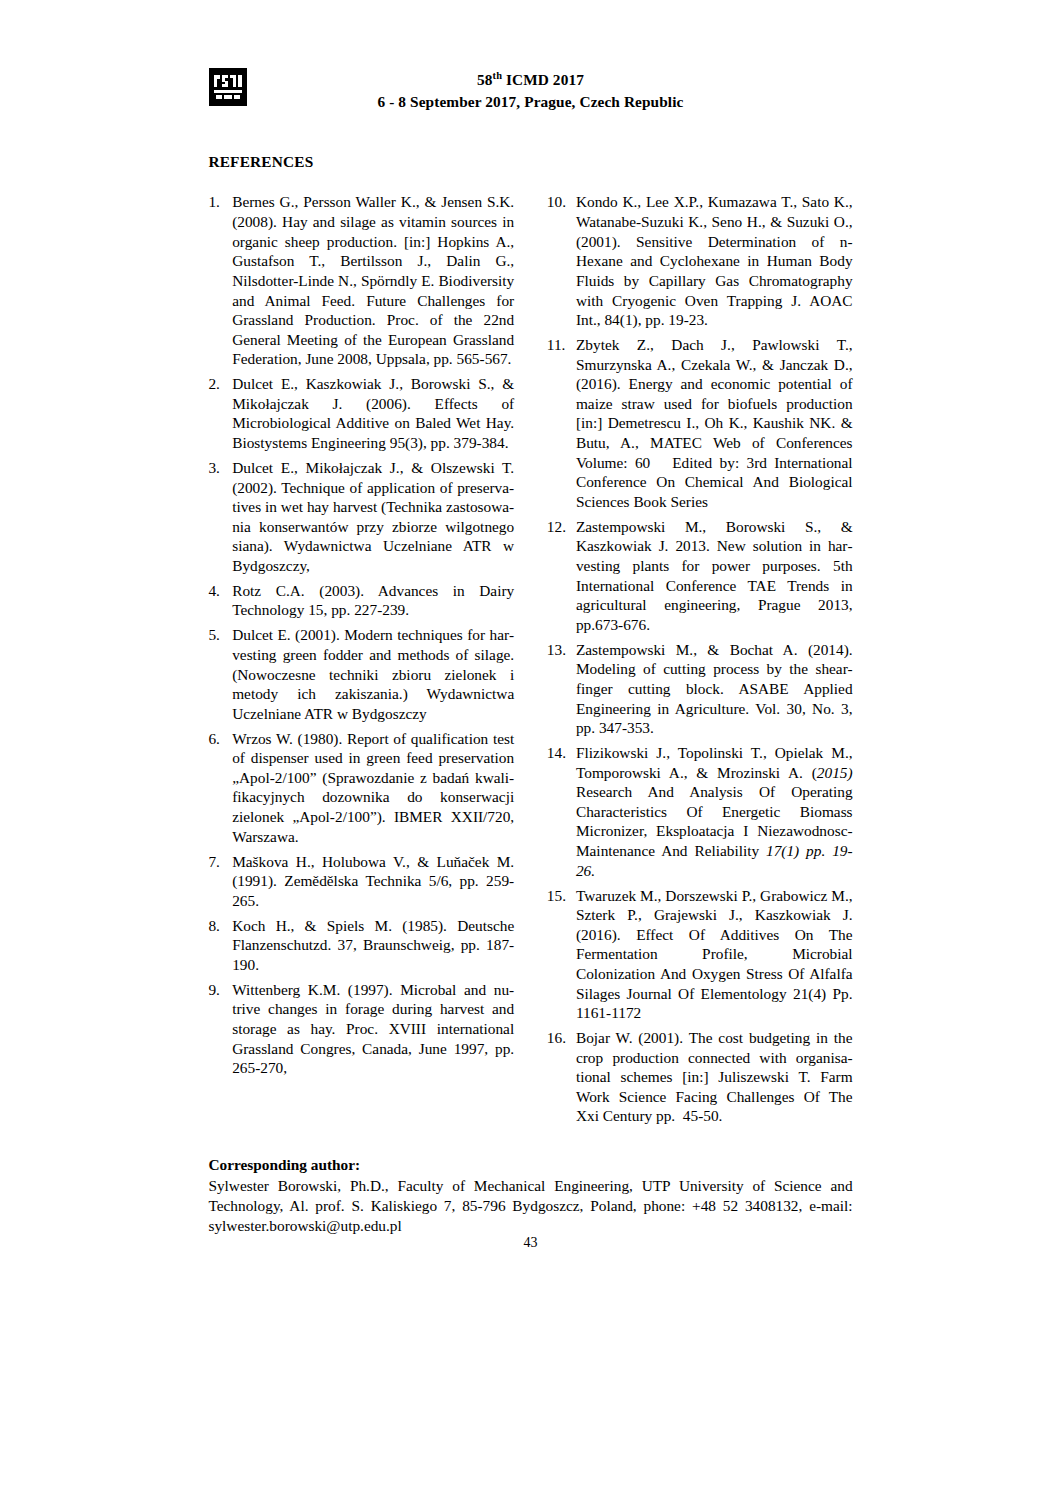58th ICMD 2017
6 - 8 September 2017, Prague, Czech Republic
REFERENCES
Bernes G., Persson Waller K., & Jensen S.K. (2008). Hay and silage as vitamin sources in organic sheep production. [in:] Hopkins A., Gustafson T., Bertilsson J., Dalin G., Nilsdotter-Linde N., Spörndly E. Biodiversity and Animal Feed. Future Challenges for Grassland Production. Proc. of the 22nd General Meeting of the European Grassland Federation, June 2008, Uppsala, pp. 565-567.
Dulcet E., Kaszkowiak J., Borowski S., & Mikołajczak J. (2006). Effects of Microbiological Additive on Baled Wet Hay. Biostystems Engineering 95(3), pp. 379-384.
Dulcet E., Mikołajczak J., & Olszewski T. (2002). Technique of application of preservatives in wet hay harvest (Technika zastosowania konserwantów przy zbiorze wilgotnego siana). Wydawnictwa Uczelniane ATR w Bydgoszczy,
Rotz C.A. (2003). Advances in Dairy Technology 15, pp. 227-239.
Dulcet E. (2001). Modern techniques for harvesting green fodder and methods of silage. (Nowoczesne techniki zbioru zielonek i metody ich zakiszania.) Wydawnictwa Uczelniane ATR w Bydgoszczy
Wrzos W. (1980). Report of qualification test of dispenser used in green feed preservation „Apol-2/100” (Sprawozdanie z badań kwalifikacyjnych dozownika do konserwacji zielonek „Apol-2/100”). IBMER XXII/720, Warszawa.
Maškova H., Holubowa V., & Luňaček M. (1991). Zemědělska Technika 5/6, pp. 259-265.
Koch H., & Spiels M. (1985). Deutsche Flanzenschutzd. 37, Braunschweig, pp. 187-190.
Wittenberg K.M. (1997). Microbal and nutrive changes in forage during harvest and storage as hay. Proc. XVIII international Grassland Congres, Canada, June 1997, pp. 265-270,
Kondo K., Lee X.P., Kumazawa T., Sato K., Watanabe-Suzuki K., Seno H., & Suzuki O., (2001). Sensitive Determination of n-Hexane and Cyclohexane in Human Body Fluids by Capillary Gas Chromatography with Cryogenic Oven Trapping J. AOAC Int., 84(1), pp. 19-23.
Zbytek Z., Dach J., Pawlowski T., Smurzynska A., Czekala W., & Janczak D., (2016). Energy and economic potential of maize straw used for biofuels production [in:] Demetrescu I., Oh K., Kaushik NK. & Butu, A., MATEC Web of Conferences Volume: 60 Edited by: 3rd International Conference On Chemical And Biological Sciences Book Series
Zastempowski M., Borowski S., & Kaszkowiak J. 2013. New solution in harvesting plants for power purposes. 5th International Conference TAE Trends in agricultural engineering, Prague 2013, pp.673-676.
Zastempowski M., & Bochat A. (2014). Modeling of cutting process by the shear-finger cutting block. ASABE Applied Engineering in Agriculture. Vol. 30, No. 3, pp. 347-353.
Flizikowski J., Topolinski T., Opielak M., Tomporowski A., & Mrozinski A. (2015) Research And Analysis Of Operating Characteristics Of Energetic Biomass Micronizer, Eksploatacja I Niezawodnosc-Maintenance And Reliability 17(1) pp. 19-26.
Twaruzek M., Dorszewski P., Grabowicz M., Szterk P., Grajewski J., Kaszkowiak J. (2016). Effect Of Additives On The Fermentation Profile, Microbial Colonization And Oxygen Stress Of Alfalfa Silages Journal Of Elementology 21(4) Pp. 1161-1172
Bojar W. (2001). The cost budgeting in the crop production connected with organisational schemes [in:] Juliszewski T. Farm Work Science Facing Challenges Of The Xxi Century pp. 45-50.
Corresponding author:
Sylwester Borowski, Ph.D., Faculty of Mechanical Engineering, UTP University of Science and Technology, Al. prof. S. Kaliskiego 7, 85-796 Bydgoszcz, Poland, phone: +48 52 3408132, e-mail: sylwester.borowski@utp.edu.pl
43